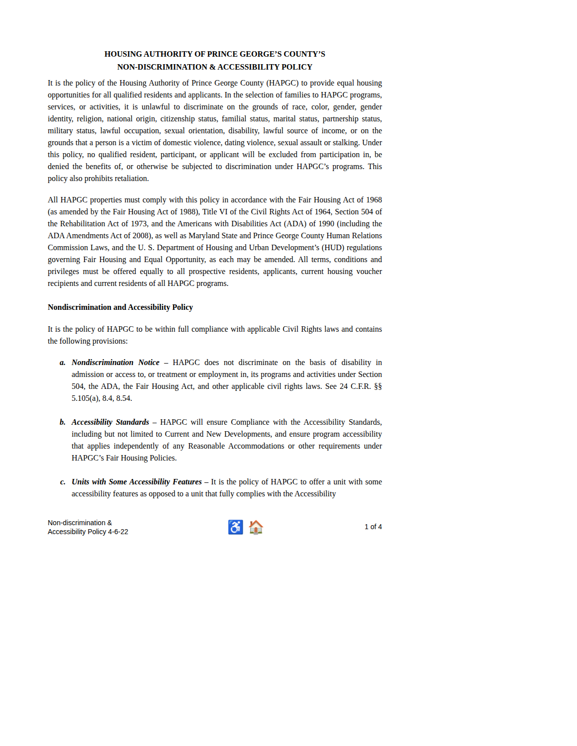Housing Authority of Prince George’s County’s Non-Discrimination & Accessibility Policy
It is the policy of the Housing Authority of Prince George County (HAPGC) to provide equal housing opportunities for all qualified residents and applicants. In the selection of families to HAPGC programs, services, or activities, it is unlawful to discriminate on the grounds of race, color, gender, gender identity, religion, national origin, citizenship status, familial status, marital status, partnership status, military status, lawful occupation, sexual orientation, disability, lawful source of income, or on the grounds that a person is a victim of domestic violence, dating violence, sexual assault or stalking. Under this policy, no qualified resident, participant, or applicant will be excluded from participation in, be denied the benefits of, or otherwise be subjected to discrimination under HAPGC’s programs. This policy also prohibits retaliation.
All HAPGC properties must comply with this policy in accordance with the Fair Housing Act of 1968 (as amended by the Fair Housing Act of 1988), Title VI of the Civil Rights Act of 1964, Section 504 of the Rehabilitation Act of 1973, and the Americans with Disabilities Act (ADA) of 1990 (including the ADA Amendments Act of 2008), as well as Maryland State and Prince George County Human Relations Commission Laws, and the U. S. Department of Housing and Urban Development’s (HUD) regulations governing Fair Housing and Equal Opportunity, as each may be amended. All terms, conditions and privileges must be offered equally to all prospective residents, applicants, current housing voucher recipients and current residents of all HAPGC programs.
Nondiscrimination and Accessibility Policy
It is the policy of HAPGC to be within full compliance with applicable Civil Rights laws and contains the following provisions:
Nondiscrimination Notice – HAPGC does not discriminate on the basis of disability in admission or access to, or treatment or employment in, its programs and activities under Section 504, the ADA, the Fair Housing Act, and other applicable civil rights laws. See 24 C.F.R. §§ 5.105(a), 8.4, 8.54.
Accessibility Standards – HAPGC will ensure Compliance with the Accessibility Standards, including but not limited to Current and New Developments, and ensure program accessibility that applies independently of any Reasonable Accommodations or other requirements under HAPGC’s Fair Housing Policies.
Units with Some Accessibility Features – It is the policy of HAPGC to offer a unit with some accessibility features as opposed to a unit that fully complies with the Accessibility
Non-discrimination &
Accessibility Policy 4-6-22
♿ 🏠
1 of 4